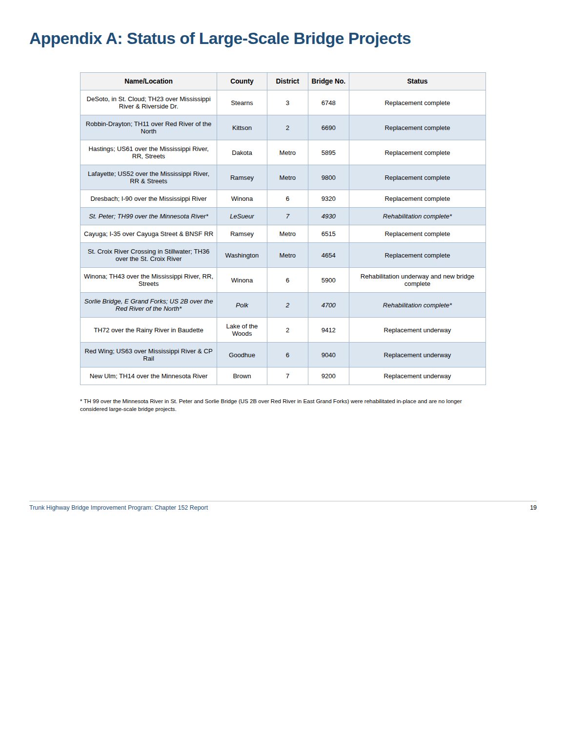Appendix A: Status of Large-Scale Bridge Projects
| Name/Location | County | District | Bridge No. | Status |
| --- | --- | --- | --- | --- |
| DeSoto, in St. Cloud; TH23 over Mississippi River & Riverside Dr. | Stearns | 3 | 6748 | Replacement complete |
| Robbin-Drayton; TH11 over Red River of the North | Kittson | 2 | 6690 | Replacement complete |
| Hastings; US61 over the Mississippi River, RR, Streets | Dakota | Metro | 5895 | Replacement complete |
| Lafayette; US52 over the Mississippi River, RR & Streets | Ramsey | Metro | 9800 | Replacement complete |
| Dresbach; I-90 over the Mississippi River | Winona | 6 | 9320 | Replacement complete |
| St. Peter; TH99 over the Minnesota River* | LeSueur | 7 | 4930 | Rehabilitation complete* |
| Cayuga; I-35 over Cayuga Street & BNSF RR | Ramsey | Metro | 6515 | Replacement complete |
| St. Croix River Crossing in Stillwater; TH36 over the St. Croix River | Washington | Metro | 4654 | Replacement complete |
| Winona; TH43 over the Mississippi River, RR, Streets | Winona | 6 | 5900 | Rehabilitation underway and new bridge complete |
| Sorlie Bridge, E Grand Forks; US 2B over the Red River of the North* | Polk | 2 | 4700 | Rehabilitation complete* |
| TH72 over the Rainy River in Baudette | Lake of the Woods | 2 | 9412 | Replacement underway |
| Red Wing; US63 over Mississippi River & CP Rail | Goodhue | 6 | 9040 | Replacement underway |
| New Ulm; TH14 over the Minnesota River | Brown | 7 | 9200 | Replacement underway |
* TH 99 over the Minnesota River in St. Peter and Sorlie Bridge (US 2B over Red River in East Grand Forks) were rehabilitated in-place and are no longer considered large-scale bridge projects.
Trunk Highway Bridge Improvement Program: Chapter 152 Report 19